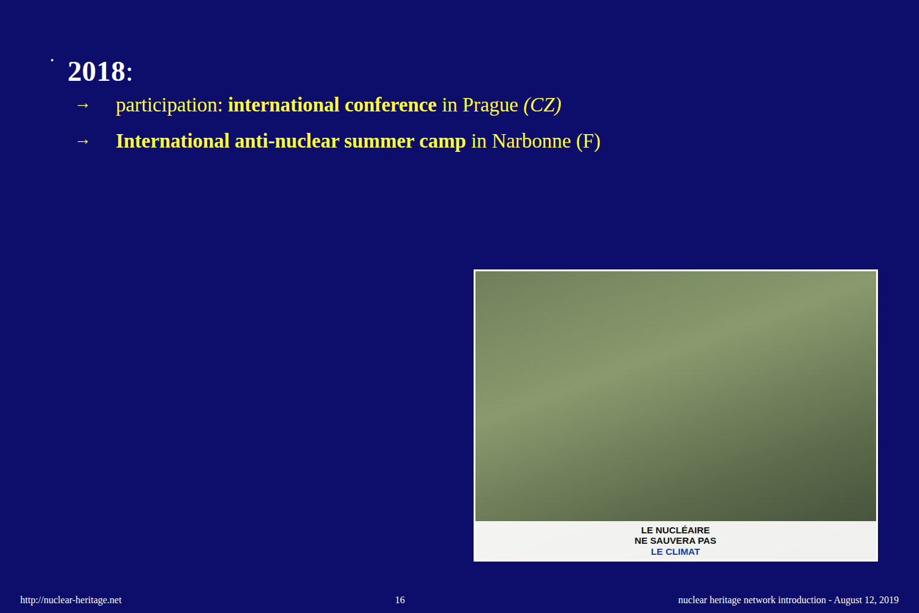2018:
participation: international conference in Prague (CZ)
International anti-nuclear summer camp in Narbonne (F)
LE NUCLÉAIRE
NE SAUVERA PAS
LE CLIMAT
http://nuclear-heritage.net
16
nuclear heritage network introduction - August 12, 2019